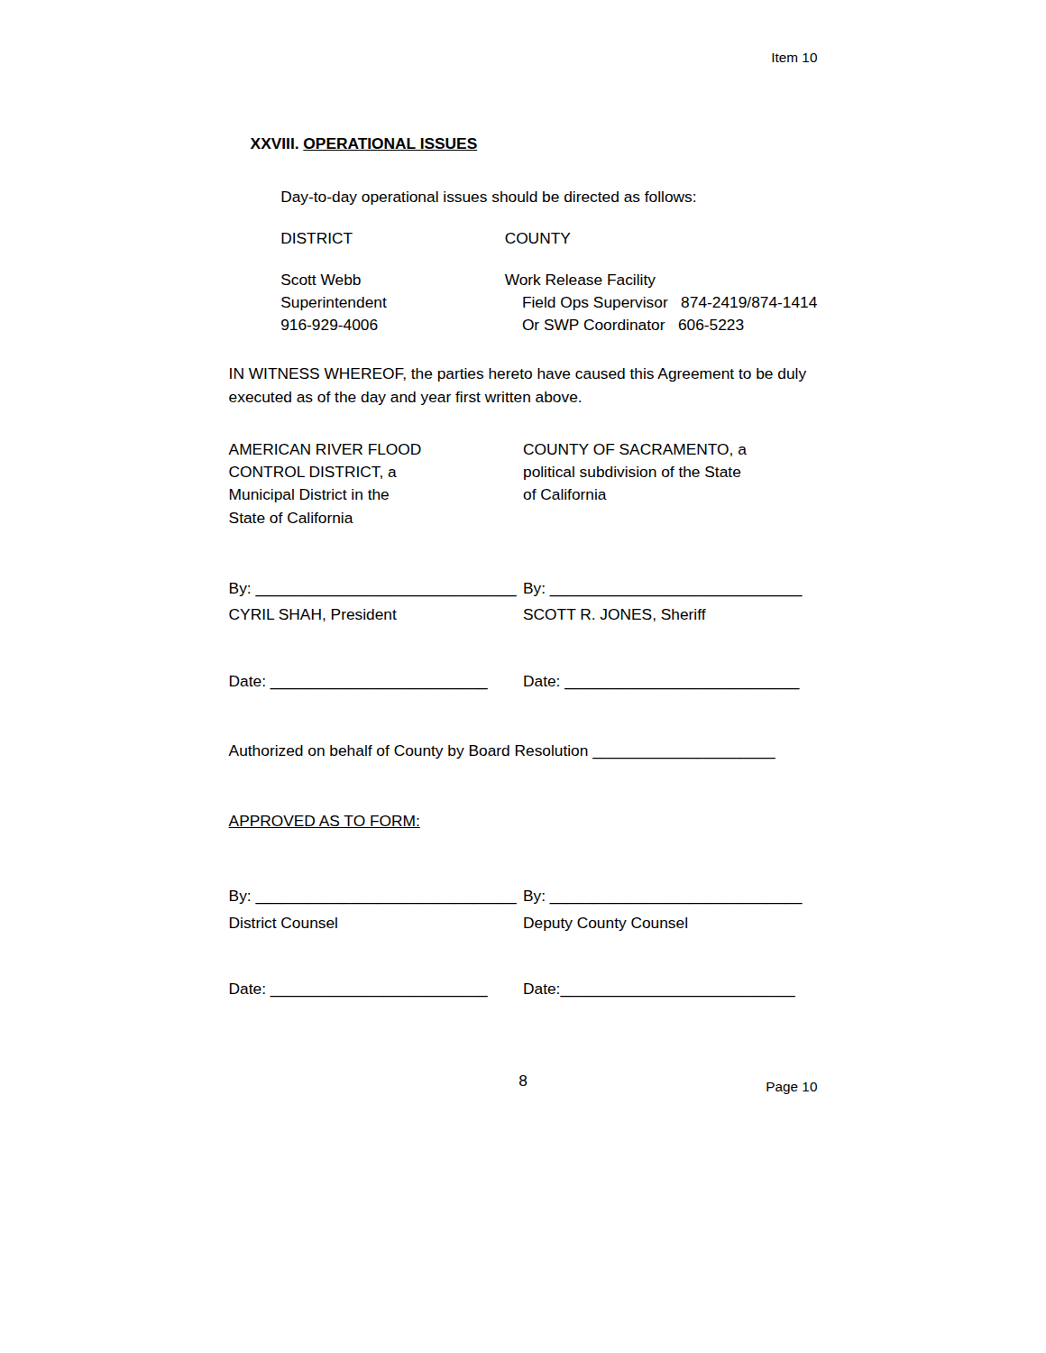Item 10
XXVIII. OPERATIONAL ISSUES
Day-to-day operational issues should be directed as follows:
| DISTRICT | | COUNTY |
| Scott Webb | | Work Release Facility |
| Superintendent | | Field Ops Supervisor 874-2419/874-1414 |
| 916-929-4006 | | Or SWP Coordinator 606-5223 |
IN WITNESS WHEREOF, the parties hereto have caused this Agreement to be duly executed as of the day and year first written above.
| AMERICAN RIVER FLOOD CONTROL DISTRICT, a Municipal District in the State of California | COUNTY OF SACRAMENTO, a political subdivision of the State of California |
| By: ______________________________ | By: _____________________________ |
| CYRIL SHAH, President | SCOTT R. JONES, Sheriff |
| Date: _________________________ | Date: ___________________________ |
Authorized on behalf of County by Board Resolution _____________________
APPROVED AS TO FORM:
| By: ______________________________ | By: _____________________________ |
| District Counsel | Deputy County Counsel |
| Date: _________________________ | Date:___________________________ |
8
Page 10